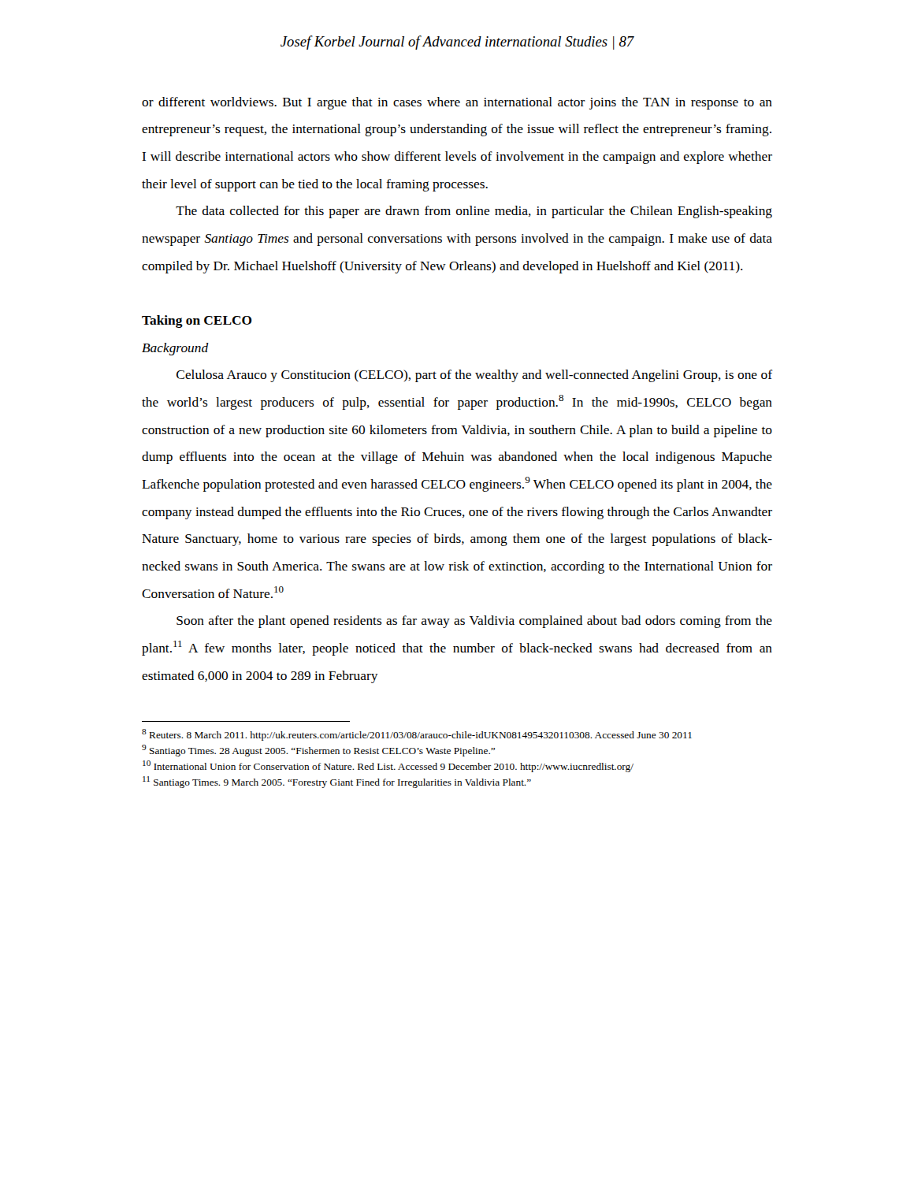Josef Korbel Journal of Advanced international Studies | 87
or different worldviews. But I argue that in cases where an international actor joins the TAN in response to an entrepreneur’s request, the international group’s understanding of the issue will reflect the entrepreneur’s framing. I will describe international actors who show different levels of involvement in the campaign and explore whether their level of support can be tied to the local framing processes.
The data collected for this paper are drawn from online media, in particular the Chilean English-speaking newspaper Santiago Times and personal conversations with persons involved in the campaign. I make use of data compiled by Dr. Michael Huelshoff (University of New Orleans) and developed in Huelshoff and Kiel (2011).
Taking on CELCO
Background
Celulosa Arauco y Constitucion (CELCO), part of the wealthy and well-connected Angelini Group, is one of the world’s largest producers of pulp, essential for paper production.8 In the mid-1990s, CELCO began construction of a new production site 60 kilometers from Valdivia, in southern Chile. A plan to build a pipeline to dump effluents into the ocean at the village of Mehuin was abandoned when the local indigenous Mapuche Lafkenche population protested and even harassed CELCO engineers.9 When CELCO opened its plant in 2004, the company instead dumped the effluents into the Rio Cruces, one of the rivers flowing through the Carlos Anwandter Nature Sanctuary, home to various rare species of birds, among them one of the largest populations of black-necked swans in South America. The swans are at low risk of extinction, according to the International Union for Conversation of Nature.10
Soon after the plant opened residents as far away as Valdivia complained about bad odors coming from the plant.11 A few months later, people noticed that the number of black-necked swans had decreased from an estimated 6,000 in 2004 to 289 in February
8 Reuters. 8 March 2011. http://uk.reuters.com/article/2011/03/08/arauco-chile-idUKN0814954320110308. Accessed June 30 2011
9 Santiago Times. 28 August 2005. “Fishermen to Resist CELCO’s Waste Pipeline.”
10 International Union for Conservation of Nature. Red List. Accessed 9 December 2010. http://www.iucnredlist.org/
11 Santiago Times. 9 March 2005. “Forestry Giant Fined for Irregularities in Valdivia Plant.”